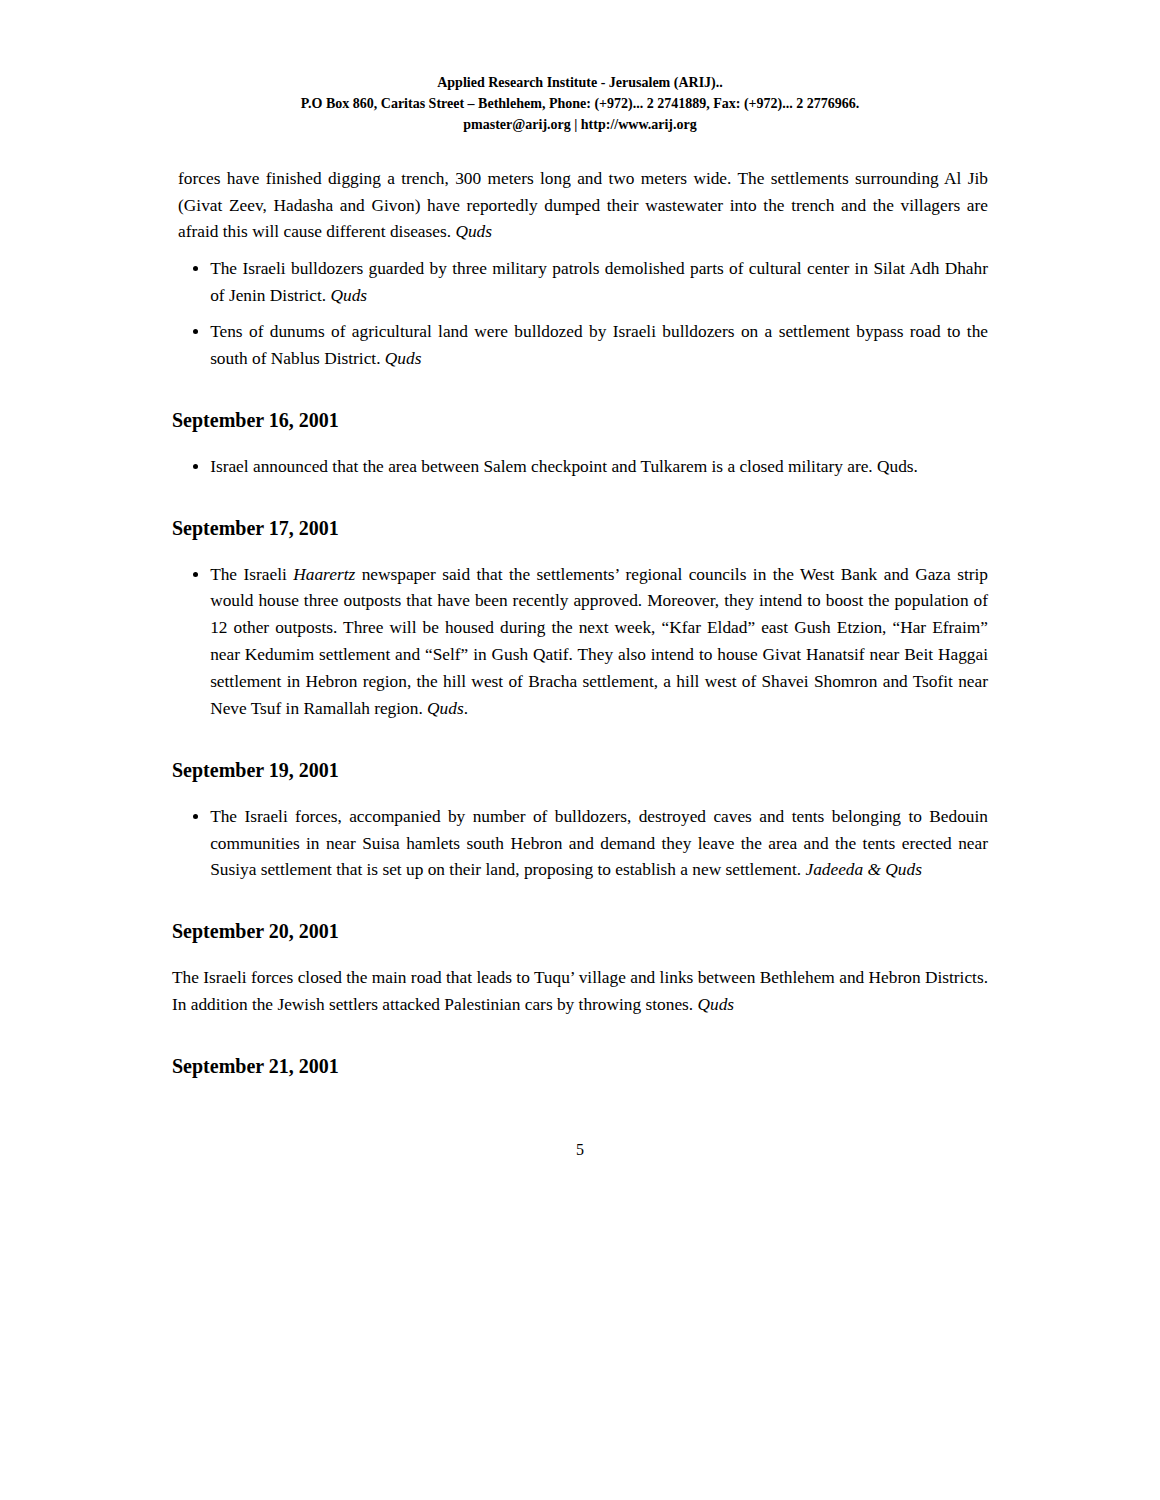Applied Research Institute - Jerusalem (ARIJ)..
P.O Box 860, Caritas Street – Bethlehem, Phone: (+972)... 2 2741889, Fax: (+972)... 2 2776966.
pmaster@arij.org | http://www.arij.org
forces have finished digging a trench, 300 meters long and two meters wide. The settlements surrounding Al Jib (Givat Zeev, Hadasha and Givon) have reportedly dumped their wastewater into the trench and the villagers are afraid this will cause different diseases. Quds
The Israeli bulldozers guarded by three military patrols demolished parts of cultural center in Silat Adh Dhahr of Jenin District. Quds
Tens of dunums of agricultural land were bulldozed by Israeli bulldozers on a settlement bypass road to the south of Nablus District. Quds
September 16, 2001
Israel announced that the area between Salem checkpoint and Tulkarem is a closed military are. Quds.
September 17, 2001
The Israeli Haarertz newspaper said that the settlements’ regional councils in the West Bank and Gaza strip would house three outposts that have been recently approved. Moreover, they intend to boost the population of 12 other outposts. Three will be housed during the next week, “Kfar Eldad” east Gush Etzion, “Har Efraim” near Kedumim settlement and “Self” in Gush Qatif. They also intend to house Givat Hanatsif near Beit Haggai settlement in Hebron region, the hill west of Bracha settlement, a hill west of Shavei Shomron and Tsofit near Neve Tsuf in Ramallah region. Quds.
September 19, 2001
The Israeli forces, accompanied by number of bulldozers, destroyed caves and tents belonging to Bedouin communities in near Suisa hamlets south Hebron and demand they leave the area and the tents erected near Susiya settlement that is set up on their land, proposing to establish a new settlement. Jadeeda & Quds
September 20, 2001
The Israeli forces closed the main road that leads to Tuqu’ village and links between Bethlehem and Hebron Districts. In addition the Jewish settlers attacked Palestinian cars by throwing stones. Quds
September 21, 2001
5